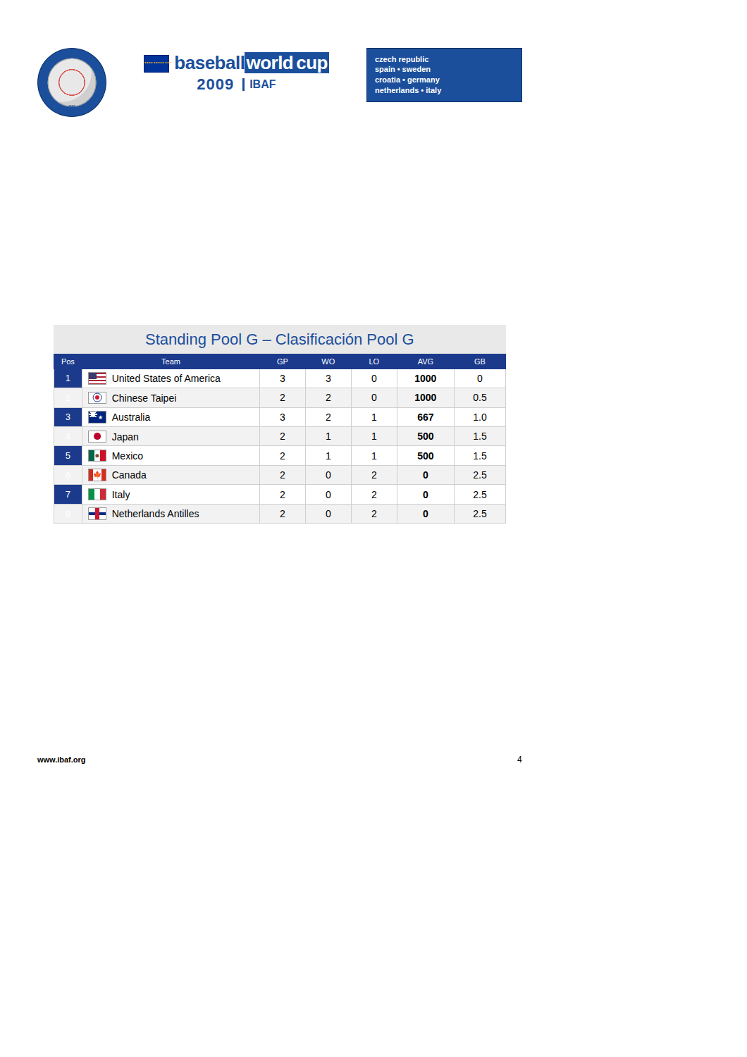IBAF
baseballworld cup
2009 IBAF
czech republic
spain • sweden
croatia • germany
netherlands • italy
Standing Pool G – Clasificación Pool G
| Pos | Team | GP | WO | LO | AVG | GB |
| --- | --- | --- | --- | --- | --- | --- |
| 1 | United States of America | 3 | 3 | 0 | 1000 | 0 |
| 2 | Chinese Taipei | 2 | 2 | 0 | 1000 | 0.5 |
| 3 | Australia | 3 | 2 | 1 | 667 | 1.0 |
| 4 | Japan | 2 | 1 | 1 | 500 | 1.5 |
| 5 | Mexico | 2 | 1 | 1 | 500 | 1.5 |
| 6 | Canada | 2 | 0 | 2 | 0 | 2.5 |
| 7 | Italy | 2 | 0 | 2 | 0 | 2.5 |
| 8 | Netherlands Antilles | 2 | 0 | 2 | 0 | 2.5 |
www.ibaf.org
4